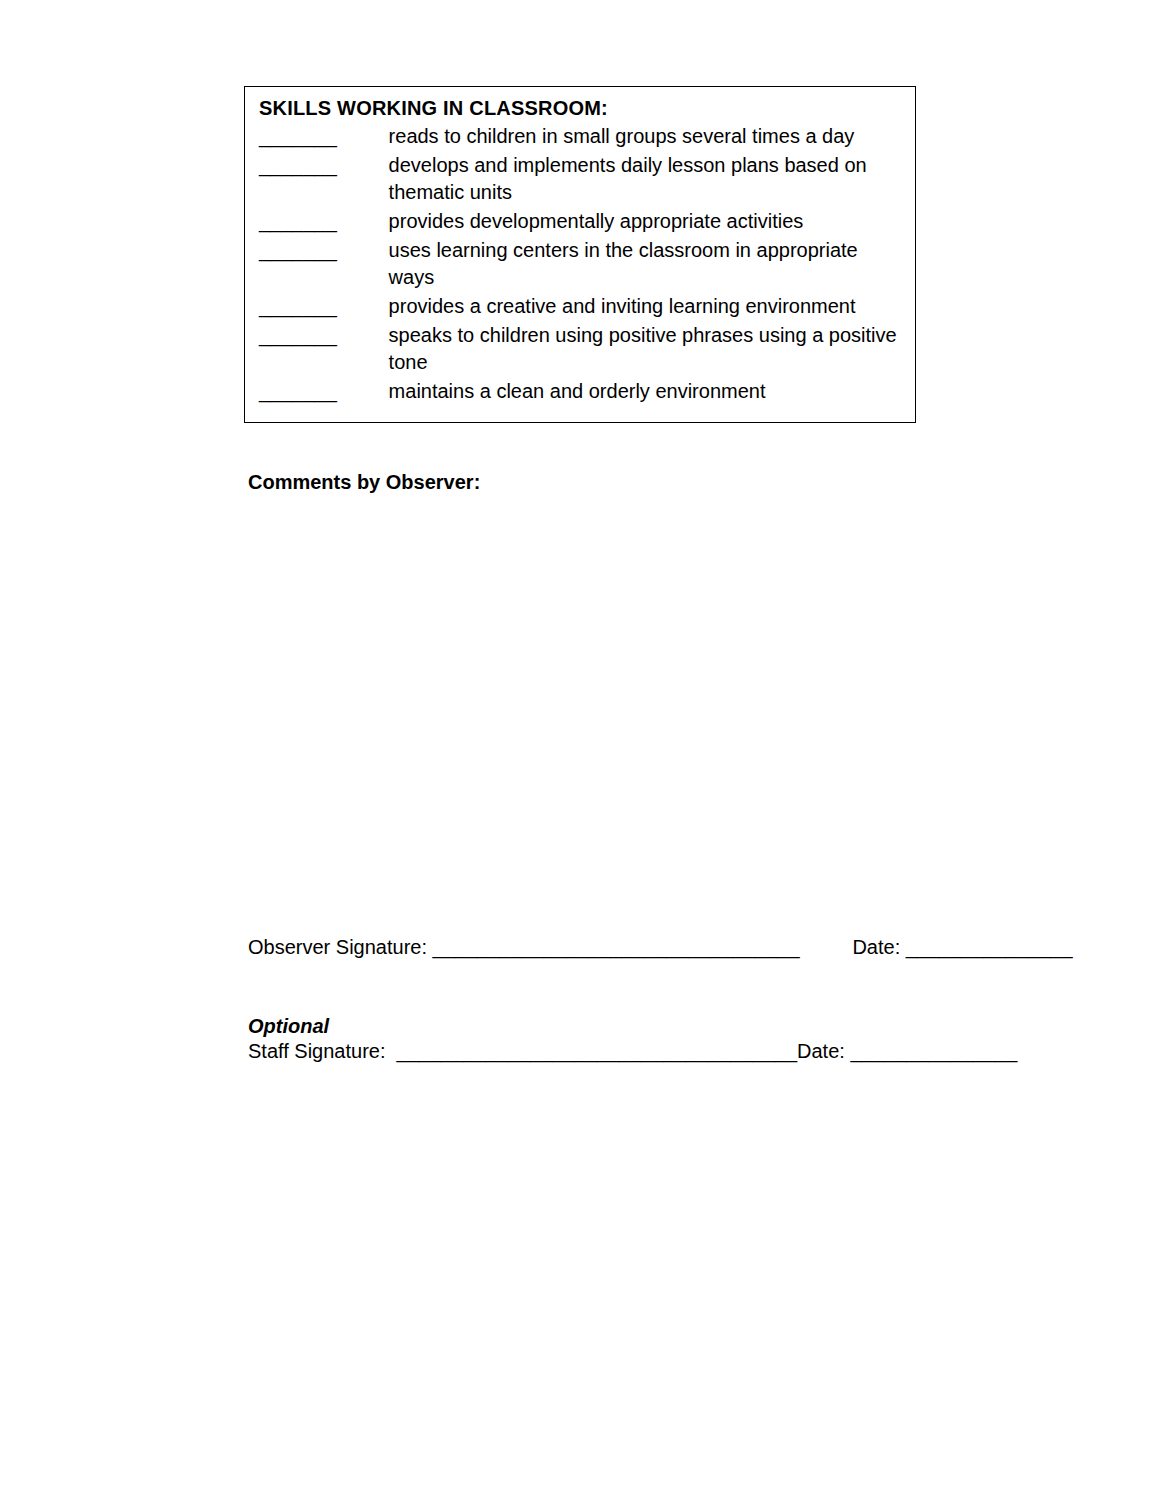SKILLS WORKING IN CLASSROOM:
| _______ | reads to children in small groups several times a day |
| _______ | develops and implements daily lesson plans based on thematic units |
| _______ | provides developmentally appropriate activities |
| _______ | uses learning centers in the classroom in appropriate ways |
| _______ | provides a creative and inviting learning environment |
| _______ | speaks to children using positive phrases using a positive tone |
| _______ | maintains a clean and orderly environment |
Comments by Observer:
Observer Signature: _________________________________ Date: _______________
Optional
Staff Signature: ____________________________________ Date: _______________